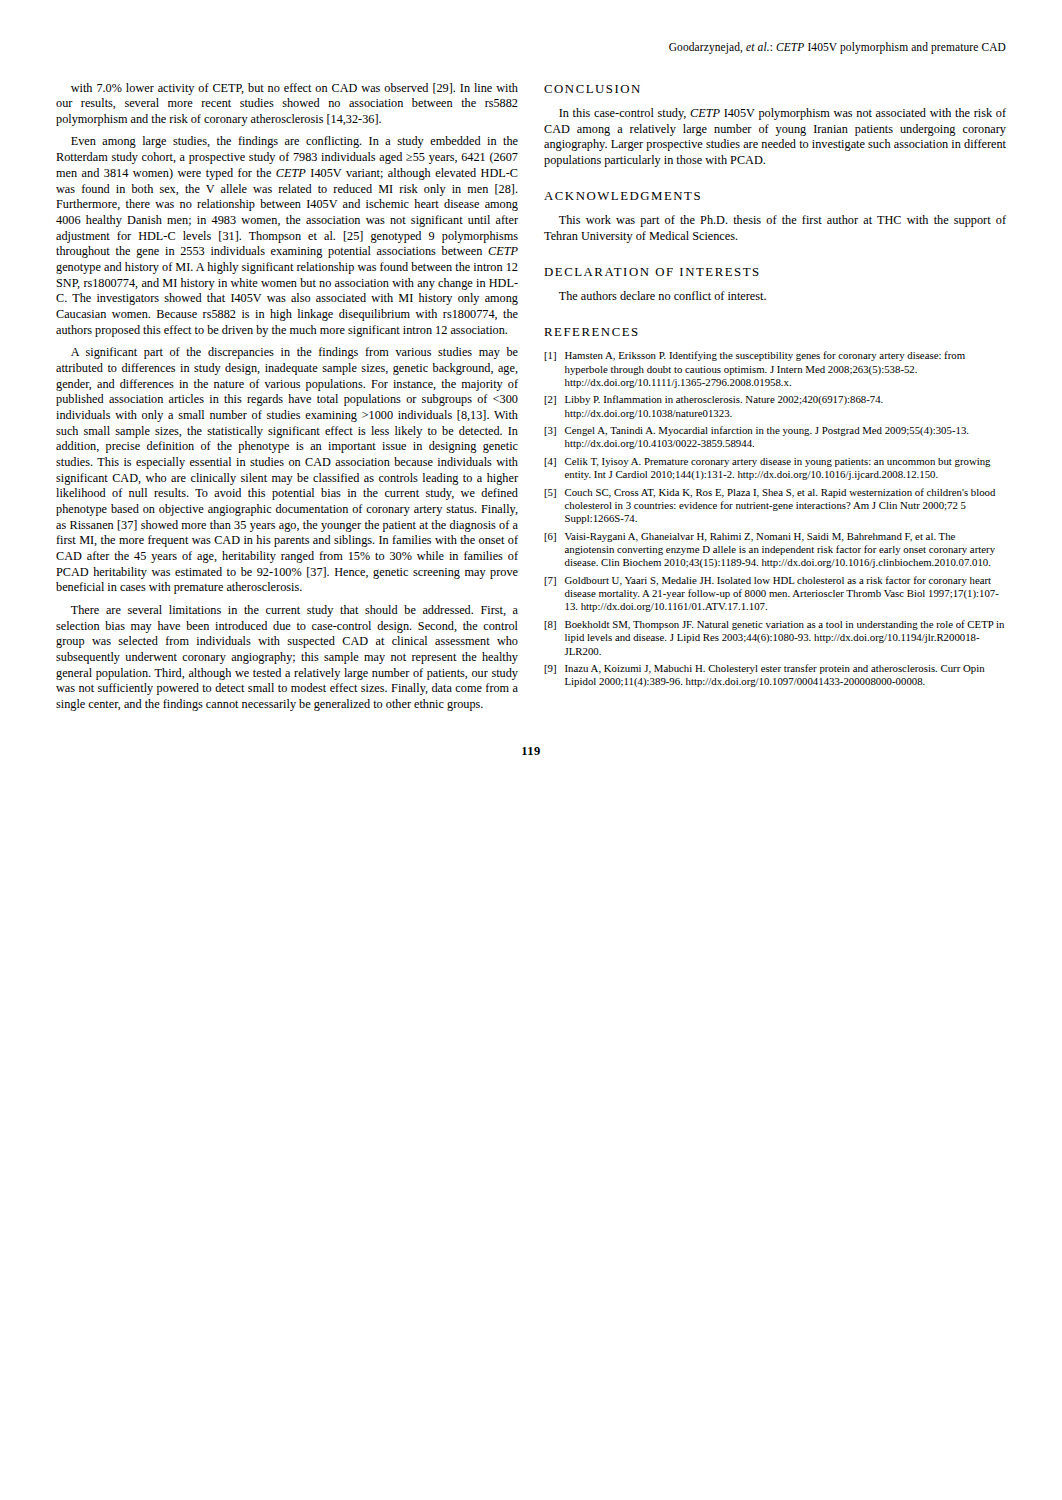Goodarzynejad, et al.: CETP I405V polymorphism and premature CAD
with 7.0% lower activity of CETP, but no effect on CAD was observed [29]. In line with our results, several more recent studies showed no association between the rs5882 polymorphism and the risk of coronary atherosclerosis [14,32-36].
Even among large studies, the findings are conflicting. In a study embedded in the Rotterdam study cohort, a prospective study of 7983 individuals aged ≥55 years, 6421 (2607 men and 3814 women) were typed for the CETP I405V variant; although elevated HDL-C was found in both sex, the V allele was related to reduced MI risk only in men [28]. Furthermore, there was no relationship between I405V and ischemic heart disease among 4006 healthy Danish men; in 4983 women, the association was not significant until after adjustment for HDL-C levels [31]. Thompson et al. [25] genotyped 9 polymorphisms throughout the gene in 2553 individuals examining potential associations between CETP genotype and history of MI. A highly significant relationship was found between the intron 12 SNP, rs1800774, and MI history in white women but no association with any change in HDL-C. The investigators showed that I405V was also associated with MI history only among Caucasian women. Because rs5882 is in high linkage disequilibrium with rs1800774, the authors proposed this effect to be driven by the much more significant intron 12 association.
A significant part of the discrepancies in the findings from various studies may be attributed to differences in study design, inadequate sample sizes, genetic background, age, gender, and differences in the nature of various populations. For instance, the majority of published association articles in this regards have total populations or subgroups of <300 individuals with only a small number of studies examining >1000 individuals [8,13]. With such small sample sizes, the statistically significant effect is less likely to be detected. In addition, precise definition of the phenotype is an important issue in designing genetic studies. This is especially essential in studies on CAD association because individuals with significant CAD, who are clinically silent may be classified as controls leading to a higher likelihood of null results. To avoid this potential bias in the current study, we defined phenotype based on objective angiographic documentation of coronary artery status. Finally, as Rissanen [37] showed more than 35 years ago, the younger the patient at the diagnosis of a first MI, the more frequent was CAD in his parents and siblings. In families with the onset of CAD after the 45 years of age, heritability ranged from 15% to 30% while in families of PCAD heritability was estimated to be 92-100% [37]. Hence, genetic screening may prove beneficial in cases with premature atherosclerosis.
There are several limitations in the current study that should be addressed. First, a selection bias may have been introduced due to case-control design. Second, the control group was selected from individuals with suspected CAD at clinical assessment who subsequently underwent coronary angiography; this sample may not represent the healthy general population. Third, although we tested a relatively large number of patients, our study was not sufficiently powered to detect small to modest effect sizes. Finally, data come from a single center, and the findings cannot necessarily be generalized to other ethnic groups.
Conclusion
In this case-control study, CETP I405V polymorphism was not associated with the risk of CAD among a relatively large number of young Iranian patients undergoing coronary angiography. Larger prospective studies are needed to investigate such association in different populations particularly in those with PCAD.
Acknowledgments
This work was part of the Ph.D. thesis of the first author at THC with the support of Tehran University of Medical Sciences.
Declaration of interests
The authors declare no conflict of interest.
References
Hamsten A, Eriksson P. Identifying the susceptibility genes for coronary artery disease: from hyperbole through doubt to cautious optimism. J Intern Med 2008;263(5):538-52.
http://dx.doi.org/10.1111/j.1365-2796.2008.01958.x.
Libby P. Inflammation in atherosclerosis. Nature 2002;420(6917):868-74. http://dx.doi.org/10.1038/nature01323.
Cengel A, Tanindi A. Myocardial infarction in the young. J Postgrad Med 2009;55(4):305-13. http://dx.doi.org/10.4103/0022-3859.58944.
Celik T, Iyisoy A. Premature coronary artery disease in young patients: an uncommon but growing entity. Int J Cardiol 2010;144(1):131-2. http://dx.doi.org/10.1016/j.ijcard.2008.12.150.
Couch SC, Cross AT, Kida K, Ros E, Plaza I, Shea S, et al. Rapid westernization of children's blood cholesterol in 3 countries: evidence for nutrient-gene interactions? Am J Clin Nutr 2000;72 5 Suppl:1266S-74.
Vaisi-Raygani A, Ghaneialvar H, Rahimi Z, Nomani H, Saidi M, Bahrehmand F, et al. The angiotensin converting enzyme D allele is an independent risk factor for early onset coronary artery disease. Clin Biochem 2010;43(15):1189-94. http://dx.doi.org/10.1016/j.clinbiochem.2010.07.010.
Goldbourt U, Yaari S, Medalie JH. Isolated low HDL cholesterol as a risk factor for coronary heart disease mortality. A 21-year follow-up of 8000 men. Arterioscler Thromb Vasc Biol 1997;17(1):107-13. http://dx.doi.org/10.1161/01.ATV.17.1.107.
Boekholdt SM, Thompson JF. Natural genetic variation as a tool in understanding the role of CETP in lipid levels and disease. J Lipid Res 2003;44(6):1080-93. http://dx.doi.org/10.1194/jlr.R200018-JLR200.
Inazu A, Koizumi J, Mabuchi H. Cholesteryl ester transfer protein and atherosclerosis. Curr Opin Lipidol 2000;11(4):389-96. http://dx.doi.org/10.1097/00041433-200008000-00008.
119